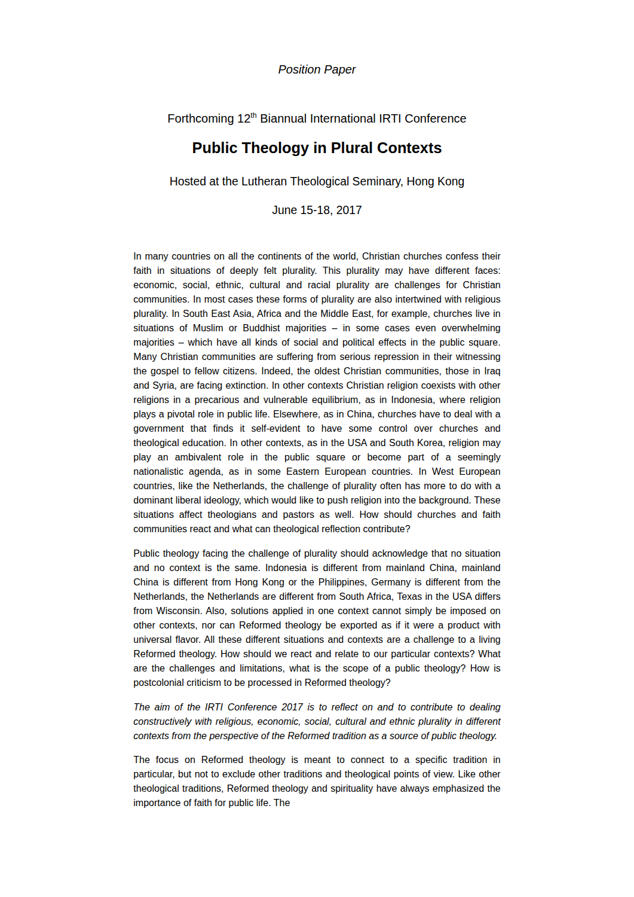Position Paper
Forthcoming 12th Biannual International IRTI Conference
Public Theology in Plural Contexts
Hosted at the Lutheran Theological Seminary, Hong Kong
June 15-18, 2017
In many countries on all the continents of the world, Christian churches confess their faith in situations of deeply felt plurality. This plurality may have different faces: economic, social, ethnic, cultural and racial plurality are challenges for Christian communities. In most cases these forms of plurality are also intertwined with religious plurality. In South East Asia, Africa and the Middle East, for example, churches live in situations of Muslim or Buddhist majorities – in some cases even overwhelming majorities – which have all kinds of social and political effects in the public square. Many Christian communities are suffering from serious repression in their witnessing the gospel to fellow citizens. Indeed, the oldest Christian communities, those in Iraq and Syria, are facing extinction. In other contexts Christian religion coexists with other religions in a precarious and vulnerable equilibrium, as in Indonesia, where religion plays a pivotal role in public life. Elsewhere, as in China, churches have to deal with a government that finds it self-evident to have some control over churches and theological education. In other contexts, as in the USA and South Korea, religion may play an ambivalent role in the public square or become part of a seemingly nationalistic agenda, as in some Eastern European countries. In West European countries, like the Netherlands, the challenge of plurality often has more to do with a dominant liberal ideology, which would like to push religion into the background. These situations affect theologians and pastors as well. How should churches and faith communities react and what can theological reflection contribute?
Public theology facing the challenge of plurality should acknowledge that no situation and no context is the same. Indonesia is different from mainland China, mainland China is different from Hong Kong or the Philippines, Germany is different from the Netherlands, the Netherlands are different from South Africa, Texas in the USA differs from Wisconsin. Also, solutions applied in one context cannot simply be imposed on other contexts, nor can Reformed theology be exported as if it were a product with universal flavor. All these different situations and contexts are a challenge to a living Reformed theology. How should we react and relate to our particular contexts? What are the challenges and limitations, what is the scope of a public theology? How is postcolonial criticism to be processed in Reformed theology?
The aim of the IRTI Conference 2017 is to reflect on and to contribute to dealing constructively with religious, economic, social, cultural and ethnic plurality in different contexts from the perspective of the Reformed tradition as a source of public theology.
The focus on Reformed theology is meant to connect to a specific tradition in particular, but not to exclude other traditions and theological points of view. Like other theological traditions, Reformed theology and spirituality have always emphasized the importance of faith for public life. The